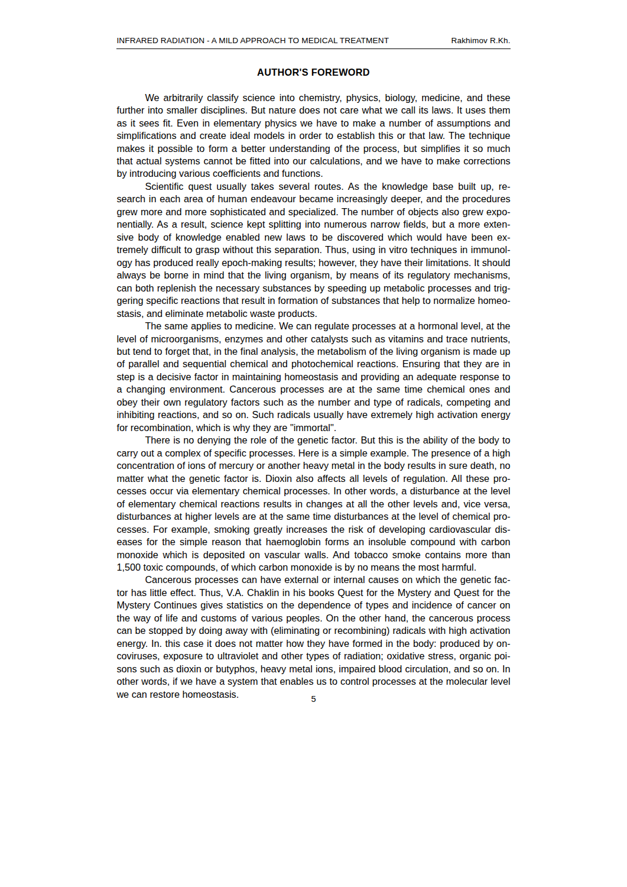Infrared radiation - a mild approach to medical treatment Rakhimov R.Kh.
AUTHOR'S FOREWORD
We arbitrarily classify science into chemistry, physics, biology, medicine, and these further into smaller disciplines. But nature does not care what we call its laws. It uses them as it sees fit. Even in elementary physics we have to make a number of assumptions and simplifications and create ideal models in order to establish this or that law. The technique makes it possible to form a better understanding of the process, but simplifies it so much that actual systems cannot be fitted into our calculations, and we have to make corrections by introducing various coefficients and functions.
Scientific quest usually takes several routes. As the knowledge base built up, research in each area of human endeavour became increasingly deeper, and the procedures grew more and more sophisticated and specialized. The number of objects also grew exponentially. As a result, science kept splitting into numerous narrow fields, but a more extensive body of knowledge enabled new laws to be discovered which would have been extremely difficult to grasp without this separation. Thus, using in vitro techniques in immunology has produced really epoch-making results; however, they have their limitations. It should always be borne in mind that the living organism, by means of its regulatory mechanisms, can both replenish the necessary substances by speeding up metabolic processes and triggering specific reactions that result in formation of substances that help to normalize homeostasis, and eliminate metabolic waste products.
The same applies to medicine. We can regulate processes at a hormonal level, at the level of microorganisms, enzymes and other catalysts such as vitamins and trace nutrients, but tend to forget that, in the final analysis, the metabolism of the living organism is made up of parallel and sequential chemical and photochemical reactions. Ensuring that they are in step is a decisive factor in maintaining homeostasis and providing an adequate response to a changing environment. Cancerous processes are at the same time chemical ones and obey their own regulatory factors such as the number and type of radicals, competing and inhibiting reactions, and so on. Such radicals usually have extremely high activation energy for recombination, which is why they are "immortal".
There is no denying the role of the genetic factor. But this is the ability of the body to carry out a complex of specific processes. Here is a simple example. The presence of a high concentration of ions of mercury or another heavy metal in the body results in sure death, no matter what the genetic factor is. Dioxin also affects all levels of regulation. All these processes occur via elementary chemical processes. In other words, a disturbance at the level of elementary chemical reactions results in changes at all the other levels and, vice versa, disturbances at higher levels are at the same time disturbances at the level of chemical processes. For example, smoking greatly increases the risk of developing cardiovascular diseases for the simple reason that haemoglobin forms an insoluble compound with carbon monoxide which is deposited on vascular walls. And tobacco smoke contains more than 1,500 toxic compounds, of which carbon monoxide is by no means the most harmful.
Cancerous processes can have external or internal causes on which the genetic factor has little effect. Thus, V.A. Chaklin in his books Quest for the Mystery and Quest for the Mystery Continues gives statistics on the dependence of types and incidence of cancer on the way of life and customs of various peoples. On the other hand, the cancerous process can be stopped by doing away with (eliminating or recombining) radicals with high activation energy. In. this case it does not matter how they have formed in the body: produced by oncoviruses, exposure to ultraviolet and other types of radiation; oxidative stress, organic poisons such as dioxin or butyphos, heavy metal ions, impaired blood circulation, and so on. In other words, if we have a system that enables us to control processes at the molecular level we can restore homeostasis.
5